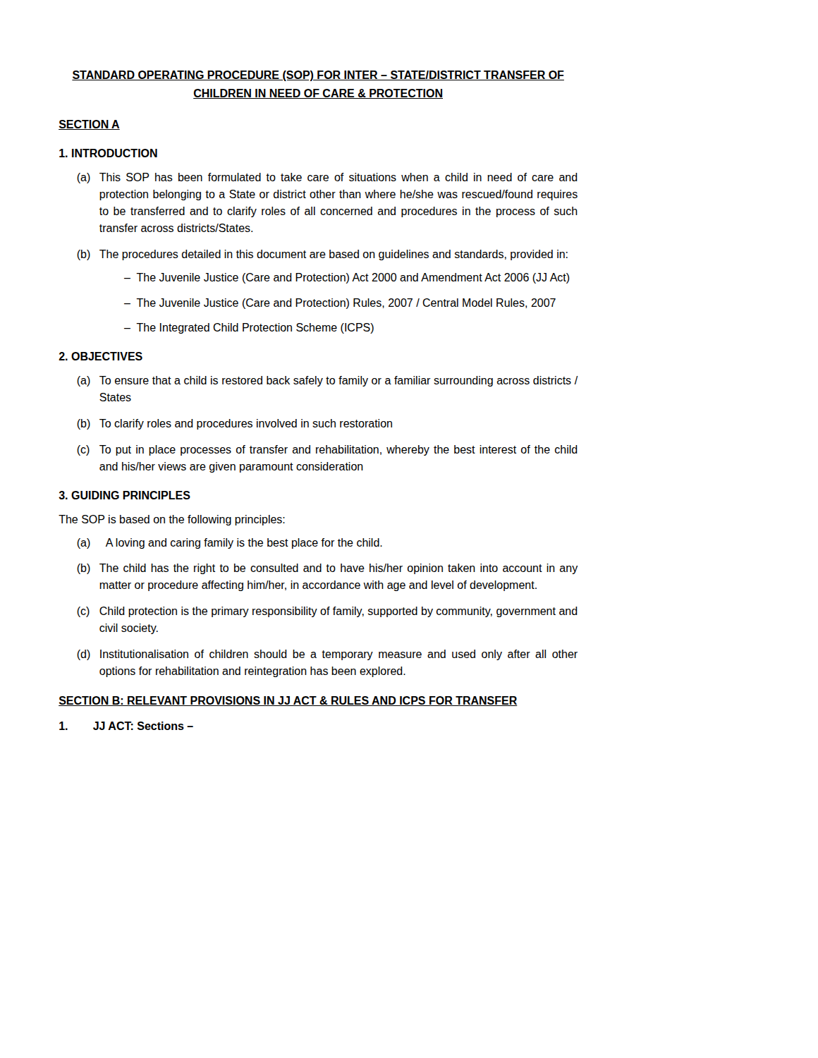STANDARD OPERATING PROCEDURE (SOP) FOR INTER – STATE/DISTRICT TRANSFER OF
CHILDREN IN NEED OF CARE & PROTECTION
SECTION A
1. INTRODUCTION
(a) This SOP has been formulated to take care of situations when a child in need of care and protection belonging to a State or district other than where he/she was rescued/found requires to be transferred and to clarify roles of all concerned and procedures in the process of such transfer across districts/States.
(b) The procedures detailed in this document are based on guidelines and standards, provided in:
The Juvenile Justice (Care and Protection) Act 2000 and Amendment Act 2006 (JJ Act)
The Juvenile Justice (Care and Protection) Rules, 2007 / Central Model Rules, 2007
The Integrated Child Protection Scheme (ICPS)
2. OBJECTIVES
(a) To ensure that a child is restored back safely to family or a familiar surrounding across districts / States
(b) To clarify roles and procedures involved in such restoration
(c) To put in place processes of transfer and rehabilitation, whereby the best interest of the child and his/her views are given paramount consideration
3. GUIDING PRINCIPLES
The SOP is based on the following principles:
(a) A loving and caring family is the best place for the child.
(b) The child has the right to be consulted and to have his/her opinion taken into account in any matter or procedure affecting him/her, in accordance with age and level of development.
(c) Child protection is the primary responsibility of family, supported by community, government and civil society.
(d) Institutionalisation of children should be a temporary measure and used only after all other options for rehabilitation and reintegration has been explored.
SECTION B: RELEVANT PROVISIONS IN JJ ACT & RULES AND ICPS FOR TRANSFER
1. JJ ACT: Sections –